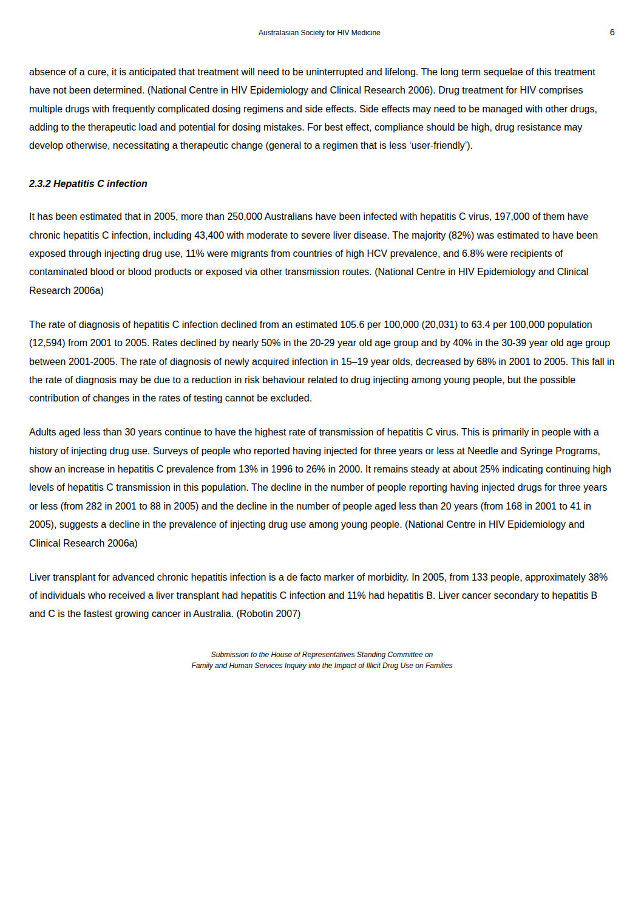Australasian Society for HIV Medicine 6
absence of a cure, it is anticipated that treatment will need to be uninterrupted and lifelong. The long term sequelae of this treatment have not been determined. (National Centre in HIV Epidemiology and Clinical Research 2006). Drug treatment for HIV comprises multiple drugs with frequently complicated dosing regimens and side effects. Side effects may need to be managed with other drugs, adding to the therapeutic load and potential for dosing mistakes. For best effect, compliance should be high, drug resistance may develop otherwise, necessitating a therapeutic change (general to a regimen that is less ‘user-friendly’).
2.3.2 Hepatitis C infection
It has been estimated that in 2005, more than 250,000 Australians have been infected with hepatitis C virus, 197,000 of them have chronic hepatitis C infection, including 43,400 with moderate to severe liver disease. The majority (82%) was estimated to have been exposed through injecting drug use, 11% were migrants from countries of high HCV prevalence, and 6.8% were recipients of contaminated blood or blood products or exposed via other transmission routes. (National Centre in HIV Epidemiology and Clinical Research 2006a)
The rate of diagnosis of hepatitis C infection declined from an estimated 105.6 per 100,000 (20,031) to 63.4 per 100,000 population (12,594) from 2001 to 2005. Rates declined by nearly 50% in the 20-29 year old age group and by 40% in the 30-39 year old age group between 2001-2005. The rate of diagnosis of newly acquired infection in 15–19 year olds, decreased by 68% in 2001 to 2005. This fall in the rate of diagnosis may be due to a reduction in risk behaviour related to drug injecting among young people, but the possible contribution of changes in the rates of testing cannot be excluded.
Adults aged less than 30 years continue to have the highest rate of transmission of hepatitis C virus. This is primarily in people with a history of injecting drug use. Surveys of people who reported having injected for three years or less at Needle and Syringe Programs, show an increase in hepatitis C prevalence from 13% in 1996 to 26% in 2000. It remains steady at about 25% indicating continuing high levels of hepatitis C transmission in this population. The decline in the number of people reporting having injected drugs for three years or less (from 282 in 2001 to 88 in 2005) and the decline in the number of people aged less than 20 years (from 168 in 2001 to 41 in 2005), suggests a decline in the prevalence of injecting drug use among young people. (National Centre in HIV Epidemiology and Clinical Research 2006a)
Liver transplant for advanced chronic hepatitis infection is a de facto marker of morbidity. In 2005, from 133 people, approximately 38% of individuals who received a liver transplant had hepatitis C infection and 11% had hepatitis B. Liver cancer secondary to hepatitis B and C is the fastest growing cancer in Australia. (Robotin 2007)
Submission to the House of Representatives Standing Committee on
Family and Human Services Inquiry into the Impact of Illicit Drug Use on Families